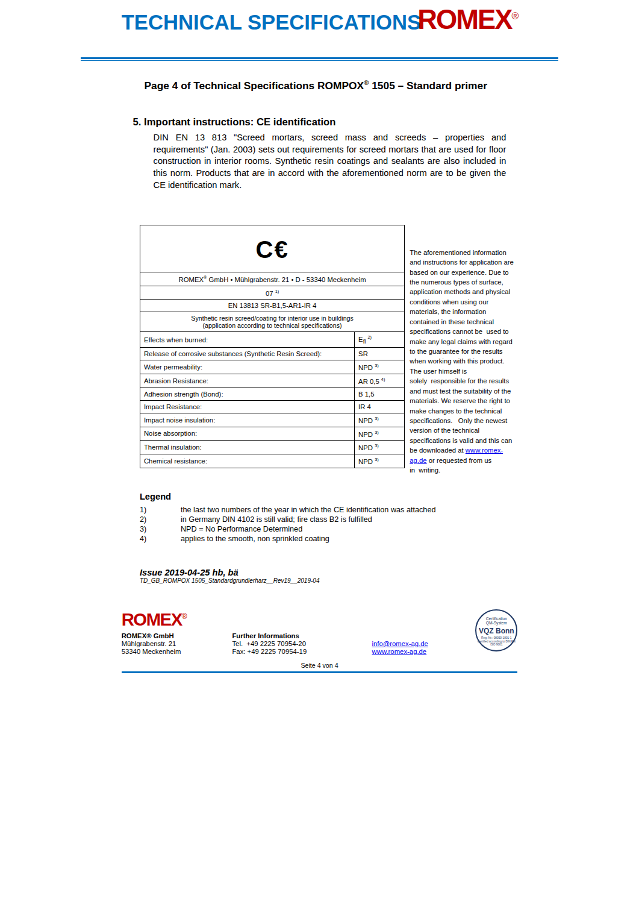TECHNICAL SPECIFICATIONS TECHNICAL SPECIFICATIONS
ROMEX®
Page 4 of Technical Specifications ROMPOX® 1505 – Standard primer
5. Important instructions: CE identification
DIN EN 13 813 "Screed mortars, screed mass and screeds – properties and requirements" (Jan. 2003) sets out requirements for screed mortars that are used for floor construction in interior rooms. Synthetic resin coatings and sealants are also included in this norm. Products that are in accord with the aforementioned norm are to be given the CE identification mark.
| C€ |
| ROMEX ® GmbH • Mühlgrabenstr. 21 • D - 53340 Meckenheim |
| 07 1) |
| EN 13813 SR-B1,5-AR1-IR 4 |
| Synthetic resin screed/coating for interior use in buildings (application according to technical specifications) |
| Effects when burned: | E fl 2) |
| Release of corrosive substances (Synthetic Resin Screed): | SR |
| Water permeability: | NPD 3) |
| Abrasion Resistance: | AR 0,5 4) |
| Adhesion strength (Bond): | B 1,5 |
| Impact Resistance: | IR 4 |
| Impact noise insulation: | NPD 3) |
| Noise absorption: | NPD 3) |
| Thermal insulation: | NPD 3) |
| Chemical resistance: | NPD 3) |
The aforementioned information and instructions for application are based on our experience. Due to the numerous types of surface, application methods and physical conditions when using our materials, the information contained in these technical specifications cannot be used to make any legal claims with regard to the guarantee for the results when working with this product. The user himself is solely responsible for the results and must test the suitability of the materials. We reserve the right to make changes to the technical specifications. Only the newest version of the technical specifications is valid and this can be downloaded at www.romex-ag.de or requested from us in writing.
Legend
| 1) | the last two numbers of the year in which the CE identification was attached |
| 2) | in Germany DIN 4102 is still valid; fire class B2 is fulfilled |
| 3) | NPD = No Performance Determined |
| 4) | applies to the smooth, non sprinkled coating |
Issue 2019-04-25 hb, bä
TD_GB_ROMPOX 1505_Standardgrundierharz__Rev19__2019-04
ROMEX®
Certification
QM-System VQZ Bonn Reg.-Nr.: 08050-1801-1
Certified according to DIN EN ISO 9001
| ROMEX® GmbH | Further Informations | |
| Mühlgrabenstr. 21 | Tel. +49 2225 70954-20 | info@romex-ag.de |
| 53340 Meckenheim | Fax: +49 2225 70954-19 | www.romex-ag.de |
Seite 4 von 4